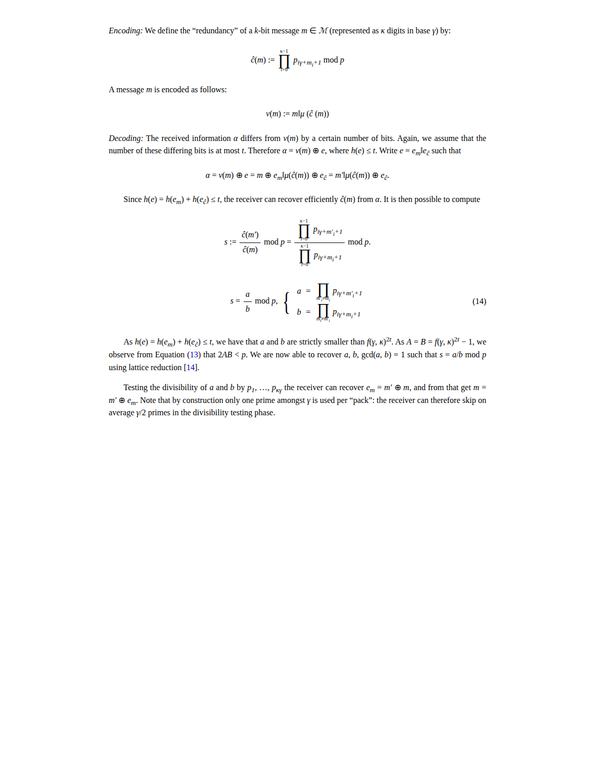Encoding: We define the “redundancy” of a k-bit message m ∈ ℳ (represented as κ digits in base γ) by:
ĉ(m) := κ−1 ∏ i=0 piγ+mi+1 mod p
A message m is encoded as follows:
ν(m) := m‖μ (ĉ (m))
Decoding: The received information α differs from ν(m) by a certain number of bits. Again, we assume that the number of these differing bits is at most t. Therefore α = ν(m) ⊕ e, where h(e) ≤ t. Write e = em‖eĉ such that
α = ν(m) ⊕ e = m ⊕ em‖μ(ĉ(m)) ⊕ eĉ = m′‖μ(ĉ(m)) ⊕ eĉ.
Since h(e) = h(em) + h(eĉ) ≤ t, the receiver can recover efficiently ĉ(m) from α. It is then possible to compute
s :=
| ĉ ( m′ ) |
| ĉ ( m ) |
mod p =
| κ−1 ∏ i =0 p iγ+m′ i +1 |
| κ−1 ∏ i =0 p iγ+m i +1 |
mod p.
s =
| a |
| b |
mod p, {
| a | = | ∏ m′ i ≠ m i p iγ+m′ i +1 |
| b | = | ∏ m i ≠ m′ i p iγ+m i +1 |
(14)
As h(e) = h(em) + h(eĉ) ≤ t, we have that a and b are strictly smaller than f(γ, κ)2t. As A = B = f(γ, κ)2t − 1, we observe from Equation (13) that 2AB < p. We are now able to recover a, b, gcd(a, b) = 1 such that s = a/b mod p using lattice reduction [14].
Testing the divisibility of a and b by p1, …, pκγ the receiver can recover em = m′ ⊕ m, and from that get m = m′ ⊕ em. Note that by construction only one prime amongst γ is used per “pack”: the receiver can therefore skip on average γ/2 primes in the divisibility testing phase.